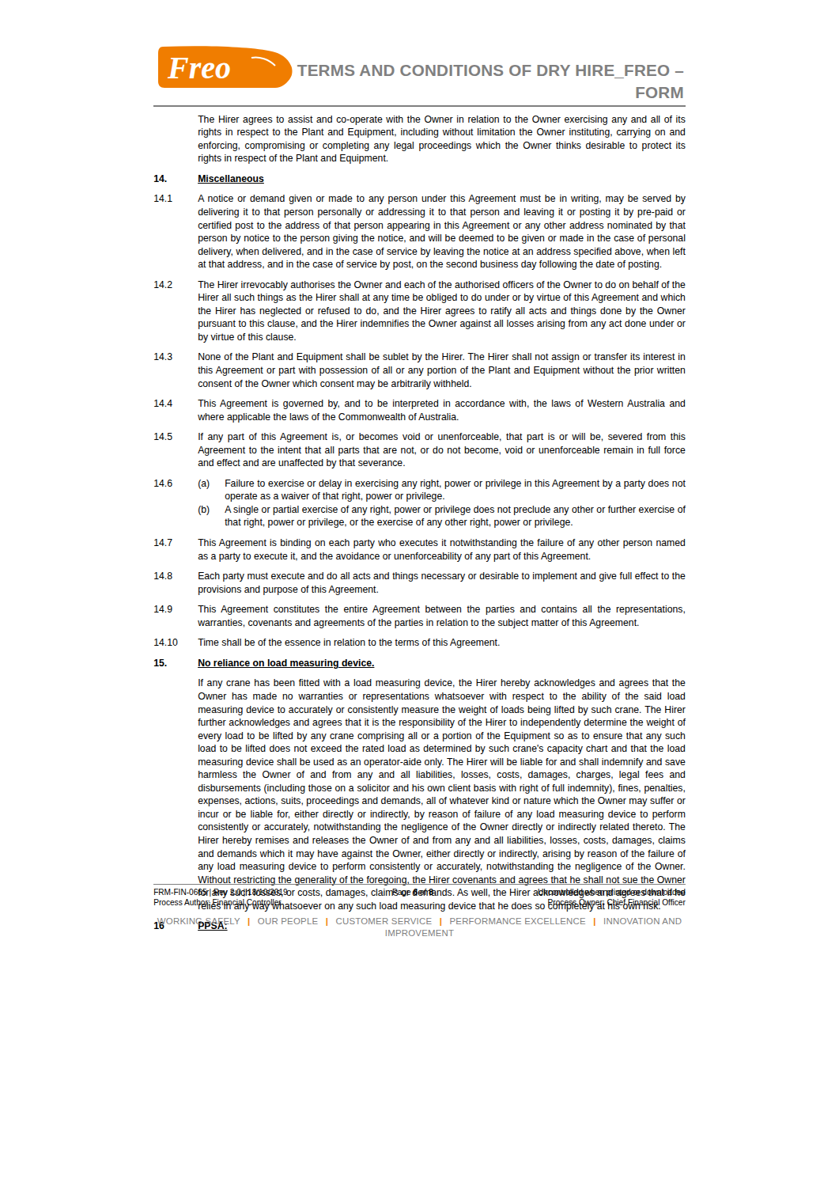Freo
TERMS AND CONDITIONS OF DRY HIRE_FREO – FORM
The Hirer agrees to assist and co-operate with the Owner in relation to the Owner exercising any and all of its rights in respect to the Plant and Equipment, including without limitation the Owner instituting, carrying on and enforcing, compromising or completing any legal proceedings which the Owner thinks desirable to protect its rights in respect of the Plant and Equipment.
14.
Miscellaneous
14.1
A notice or demand given or made to any person under this Agreement must be in writing, may be served by delivering it to that person personally or addressing it to that person and leaving it or posting it by pre-paid or certified post to the address of that person appearing in this Agreement or any other address nominated by that person by notice to the person giving the notice, and will be deemed to be given or made in the case of personal delivery, when delivered, and in the case of service by leaving the notice at an address specified above, when left at that address, and in the case of service by post, on the second business day following the date of posting.
14.2
The Hirer irrevocably authorises the Owner and each of the authorised officers of the Owner to do on behalf of the Hirer all such things as the Hirer shall at any time be obliged to do under or by virtue of this Agreement and which the Hirer has neglected or refused to do, and the Hirer agrees to ratify all acts and things done by the Owner pursuant to this clause, and the Hirer indemnifies the Owner against all losses arising from any act done under or by virtue of this clause.
14.3
None of the Plant and Equipment shall be sublet by the Hirer. The Hirer shall not assign or transfer its interest in this Agreement or part with possession of all or any portion of the Plant and Equipment without the prior written consent of the Owner which consent may be arbitrarily withheld.
14.4
This Agreement is governed by, and to be interpreted in accordance with, the laws of Western Australia and where applicable the laws of the Commonwealth of Australia.
14.5
If any part of this Agreement is, or becomes void or unenforceable, that part is or will be, severed from this Agreement to the intent that all parts that are not, or do not become, void or unenforceable remain in full force and effect and are unaffected by that severance.
14.6
(a)
Failure to exercise or delay in exercising any right, power or privilege in this Agreement by a party does not operate as a waiver of that right, power or privilege.
(b)
A single or partial exercise of any right, power or privilege does not preclude any other or further exercise of that right, power or privilege, or the exercise of any other right, power or privilege.
14.7
This Agreement is binding on each party who executes it notwithstanding the failure of any other person named as a party to execute it, and the avoidance or unenforceability of any part of this Agreement.
14.8
Each party must execute and do all acts and things necessary or desirable to implement and give full effect to the provisions and purpose of this Agreement.
14.9
This Agreement constitutes the entire Agreement between the parties and contains all the representations, warranties, covenants and agreements of the parties in relation to the subject matter of this Agreement.
14.10
Time shall be of the essence in relation to the terms of this Agreement.
15.
No reliance on load measuring device.
If any crane has been fitted with a load measuring device, the Hirer hereby acknowledges and agrees that the Owner has made no warranties or representations whatsoever with respect to the ability of the said load measuring device to accurately or consistently measure the weight of loads being lifted by such crane. The Hirer further acknowledges and agrees that it is the responsibility of the Hirer to independently determine the weight of every load to be lifted by any crane comprising all or a portion of the Equipment so as to ensure that any such load to be lifted does not exceed the rated load as determined by such crane's capacity chart and that the load measuring device shall be used as an operator-aide only. The Hirer will be liable for and shall indemnify and save harmless the Owner of and from any and all liabilities, losses, costs, damages, charges, legal fees and disbursements (including those on a solicitor and his own client basis with right of full indemnity), fines, penalties, expenses, actions, suits, proceedings and demands, all of whatever kind or nature which the Owner may suffer or incur or be liable for, either directly or indirectly, by reason of failure of any load measuring device to perform consistently or accurately, notwithstanding the negligence of the Owner directly or indirectly related thereto. The Hirer hereby remises and releases the Owner of and from any and all liabilities, losses, costs, damages, claims and demands which it may have against the Owner, either directly or indirectly, arising by reason of the failure of any load measuring device to perform consistently or accurately, notwithstanding the negligence of the Owner. Without restricting the generality of the foregoing, the Hirer covenants and agrees that he shall not sue the Owner for any such losses, or costs, damages, claims or demands. As well, the Hirer acknowledges and agrees that if he relies in any way whatsoever on any such load measuring device that he does so completely at his own risk.
16
PPSA:
FRM-FIN-0665 | Rev 2.0 | 18/10/2019
Process Author: Financial Controller
Page 6 of 8
Uncontrolled when printed or downloaded
Process Owner: Chief Financial Officer
WORKING SAFELY | OUR PEOPLE | CUSTOMER SERVICE | PERFORMANCE EXCELLENCE | INNOVATION AND IMPROVEMENT